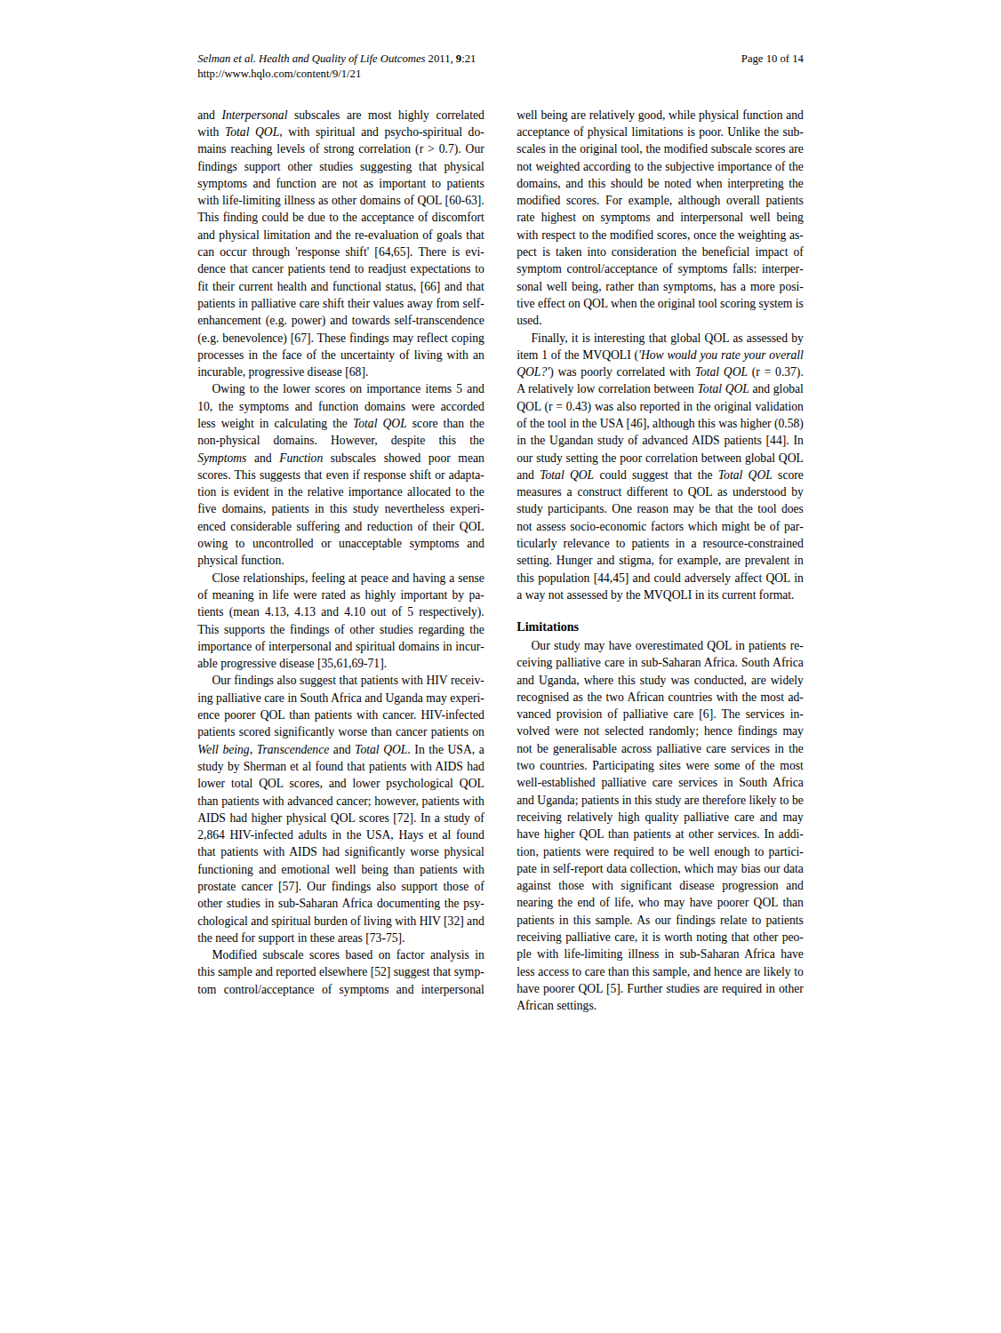Selman et al. Health and Quality of Life Outcomes 2011, 9:21
http://www.hqlo.com/content/9/1/21
Page 10 of 14
and Interpersonal subscales are most highly correlated with Total QOL, with spiritual and psycho-spiritual domains reaching levels of strong correlation (r > 0.7). Our findings support other studies suggesting that physical symptoms and function are not as important to patients with life-limiting illness as other domains of QOL [60-63]. This finding could be due to the acceptance of discomfort and physical limitation and the re-evaluation of goals that can occur through 'response shift' [64,65]. There is evidence that cancer patients tend to readjust expectations to fit their current health and functional status, [66] and that patients in palliative care shift their values away from self-enhancement (e.g. power) and towards self-transcendence (e.g. benevolence) [67]. These findings may reflect coping processes in the face of the uncertainty of living with an incurable, progressive disease [68].
Owing to the lower scores on importance items 5 and 10, the symptoms and function domains were accorded less weight in calculating the Total QOL score than the non-physical domains. However, despite this the Symptoms and Function subscales showed poor mean scores. This suggests that even if response shift or adaptation is evident in the relative importance allocated to the five domains, patients in this study nevertheless experienced considerable suffering and reduction of their QOL owing to uncontrolled or unacceptable symptoms and physical function.
Close relationships, feeling at peace and having a sense of meaning in life were rated as highly important by patients (mean 4.13, 4.13 and 4.10 out of 5 respectively). This supports the findings of other studies regarding the importance of interpersonal and spiritual domains in incurable progressive disease [35,61,69-71].
Our findings also suggest that patients with HIV receiving palliative care in South Africa and Uganda may experience poorer QOL than patients with cancer. HIV-infected patients scored significantly worse than cancer patients on Well being, Transcendence and Total QOL. In the USA, a study by Sherman et al found that patients with AIDS had lower total QOL scores, and lower psychological QOL than patients with advanced cancer; however, patients with AIDS had higher physical QOL scores [72]. In a study of 2,864 HIV-infected adults in the USA, Hays et al found that patients with AIDS had significantly worse physical functioning and emotional well being than patients with prostate cancer [57]. Our findings also support those of other studies in sub-Saharan Africa documenting the psychological and spiritual burden of living with HIV [32] and the need for support in these areas [73-75].
Modified subscale scores based on factor analysis in this sample and reported elsewhere [52] suggest that symptom control/acceptance of symptoms and interpersonal well being are relatively good, while physical function and acceptance of physical limitations is poor. Unlike the subscales in the original tool, the modified subscale scores are not weighted according to the subjective importance of the domains, and this should be noted when interpreting the modified scores. For example, although overall patients rate highest on symptoms and interpersonal well being with respect to the modified scores, once the weighting aspect is taken into consideration the beneficial impact of symptom control/acceptance of symptoms falls: interpersonal well being, rather than symptoms, has a more positive effect on QOL when the original tool scoring system is used.
Finally, it is interesting that global QOL as assessed by item 1 of the MVQOLI ('How would you rate your overall QOL?') was poorly correlated with Total QOL (r = 0.37). A relatively low correlation between Total QOL and global QOL (r = 0.43) was also reported in the original validation of the tool in the USA [46], although this was higher (0.58) in the Ugandan study of advanced AIDS patients [44]. In our study setting the poor correlation between global QOL and Total QOL could suggest that the Total QOL score measures a construct different to QOL as understood by study participants. One reason may be that the tool does not assess socio-economic factors which might be of particularly relevance to patients in a resource-constrained setting. Hunger and stigma, for example, are prevalent in this population [44,45] and could adversely affect QOL in a way not assessed by the MVQOLI in its current format.
Limitations
Our study may have overestimated QOL in patients receiving palliative care in sub-Saharan Africa. South Africa and Uganda, where this study was conducted, are widely recognised as the two African countries with the most advanced provision of palliative care [6]. The services involved were not selected randomly; hence findings may not be generalisable across palliative care services in the two countries. Participating sites were some of the most well-established palliative care services in South Africa and Uganda; patients in this study are therefore likely to be receiving relatively high quality palliative care and may have higher QOL than patients at other services. In addition, patients were required to be well enough to participate in self-report data collection, which may bias our data against those with significant disease progression and nearing the end of life, who may have poorer QOL than patients in this sample. As our findings relate to patients receiving palliative care, it is worth noting that other people with life-limiting illness in sub-Saharan Africa have less access to care than this sample, and hence are likely to have poorer QOL [5]. Further studies are required in other African settings.